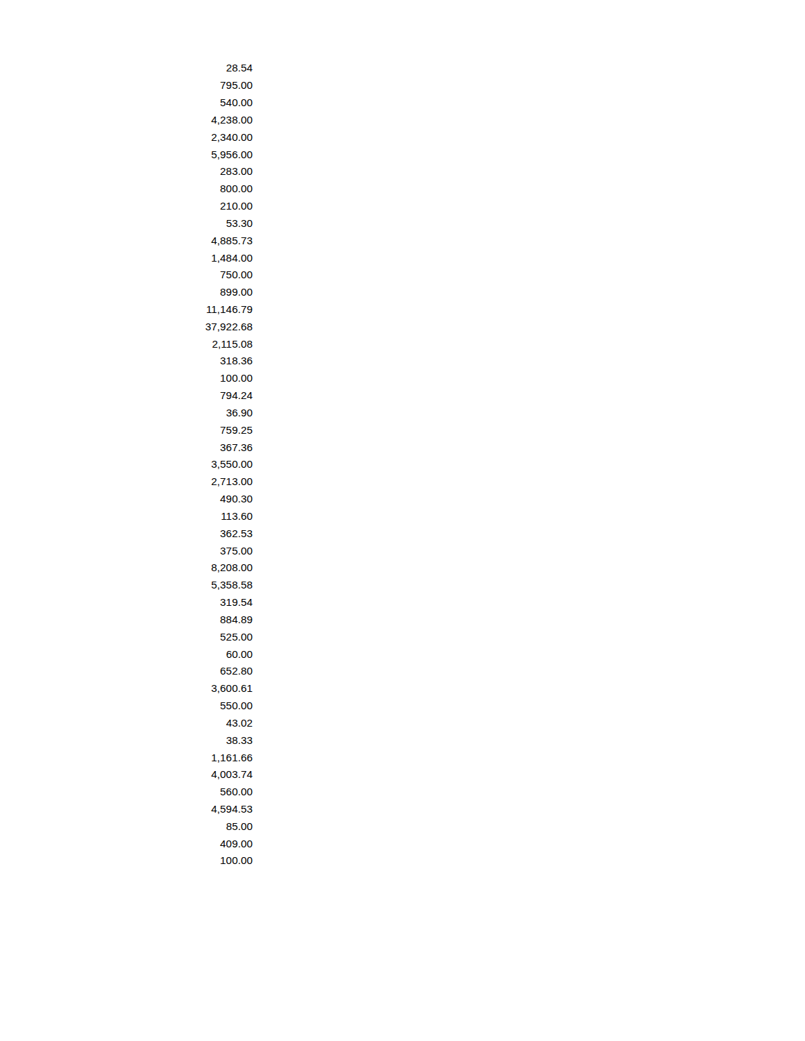| 28.54 |
| 795.00 |
| 540.00 |
| 4,238.00 |
| 2,340.00 |
| 5,956.00 |
| 283.00 |
| 800.00 |
| 210.00 |
| 53.30 |
| 4,885.73 |
| 1,484.00 |
| 750.00 |
| 899.00 |
| 11,146.79 |
| 37,922.68 |
| 2,115.08 |
| 318.36 |
| 100.00 |
| 794.24 |
| 36.90 |
| 759.25 |
| 367.36 |
| 3,550.00 |
| 2,713.00 |
| 490.30 |
| 113.60 |
| 362.53 |
| 375.00 |
| 8,208.00 |
| 5,358.58 |
| 319.54 |
| 884.89 |
| 525.00 |
| 60.00 |
| 652.80 |
| 3,600.61 |
| 550.00 |
| 43.02 |
| 38.33 |
| 1,161.66 |
| 4,003.74 |
| 560.00 |
| 4,594.53 |
| 85.00 |
| 409.00 |
| 100.00 |